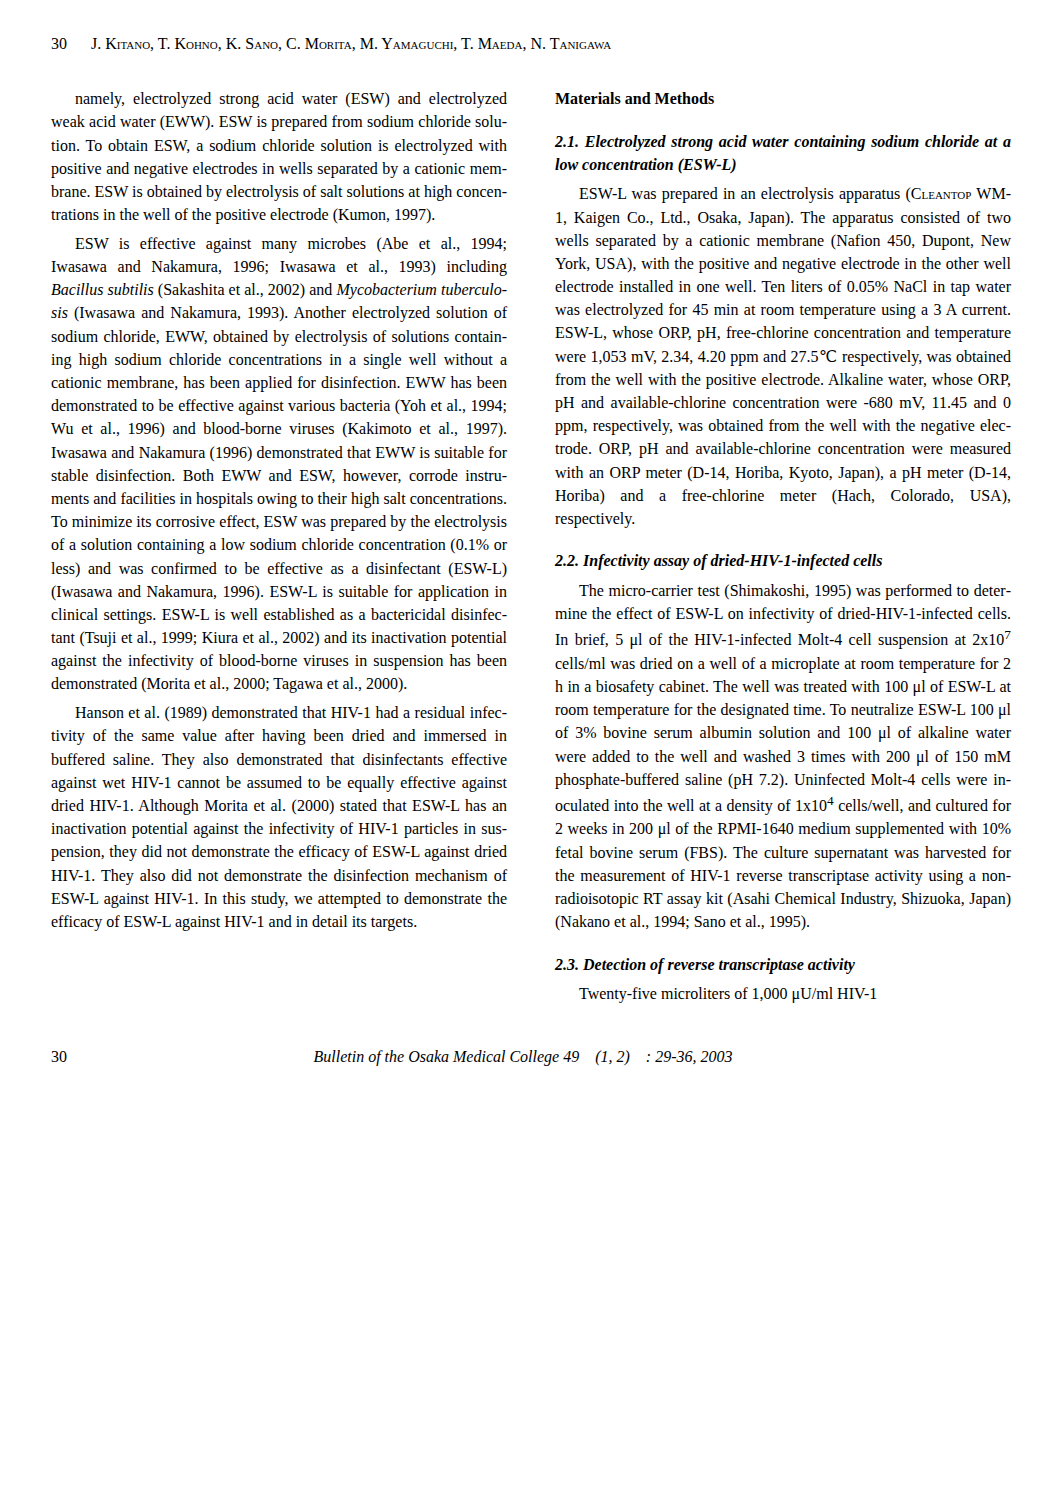30 J. Kitano, T. Kohno, K. Sano, C. Morita, M. Yamaguchi, T. Maeda, N. Tanigawa
namely, electrolyzed strong acid water (ESW) and electrolyzed weak acid water (EWW). ESW is prepared from sodium chloride solution. To obtain ESW, a sodium chloride solution is electrolyzed with positive and negative electrodes in wells separated by a cationic membrane. ESW is obtained by electrolysis of salt solutions at high concentrations in the well of the positive electrode (Kumon, 1997).
ESW is effective against many microbes (Abe et al., 1994; Iwasawa and Nakamura, 1996; Iwasawa et al., 1993) including Bacillus subtilis (Sakashita et al., 2002) and Mycobacterium tuberculosis (Iwasawa and Nakamura, 1993). Another electrolyzed solution of sodium chloride, EWW, obtained by electrolysis of solutions containing high sodium chloride concentrations in a single well without a cationic membrane, has been applied for disinfection. EWW has been demonstrated to be effective against various bacteria (Yoh et al., 1994; Wu et al., 1996) and blood-borne viruses (Kakimoto et al., 1997). Iwasawa and Nakamura (1996) demonstrated that EWW is suitable for stable disinfection. Both EWW and ESW, however, corrode instruments and facilities in hospitals owing to their high salt concentrations. To minimize its corrosive effect, ESW was prepared by the electrolysis of a solution containing a low sodium chloride concentration (0.1% or less) and was confirmed to be effective as a disinfectant (ESW-L) (Iwasawa and Nakamura, 1996). ESW-L is suitable for application in clinical settings. ESW-L is well established as a bactericidal disinfectant (Tsuji et al., 1999; Kiura et al., 2002) and its inactivation potential against the infectivity of blood-borne viruses in suspension has been demonstrated (Morita et al., 2000; Tagawa et al., 2000).
Hanson et al. (1989) demonstrated that HIV-1 had a residual infectivity of the same value after having been dried and immersed in buffered saline. They also demonstrated that disinfectants effective against wet HIV-1 cannot be assumed to be equally effective against dried HIV-1. Although Morita et al. (2000) stated that ESW-L has an inactivation potential against the infectivity of HIV-1 particles in suspension, they did not demonstrate the efficacy of ESW-L against dried HIV-1. They also did not demonstrate the disinfection mechanism of ESW-L against HIV-1. In this study, we attempted to demonstrate the efficacy of ESW-L against HIV-1 and in detail its targets.
Materials and Methods
2.1. Electrolyzed strong acid water containing sodium chloride at a low concentration (ESW-L)
ESW-L was prepared in an electrolysis apparatus (Cleantop WM-1, Kaigen Co., Ltd., Osaka, Japan). The apparatus consisted of two wells separated by a cationic membrane (Nafion 450, Dupont, New York, USA), with the positive and negative electrode in the other well electrode installed in one well. Ten liters of 0.05% NaCl in tap water was electrolyzed for 45 min at room temperature using a 3 A current. ESW-L, whose ORP, pH, free-chlorine concentration and temperature were 1,053 mV, 2.34, 4.20 ppm and 27.5℃ respectively, was obtained from the well with the positive electrode. Alkaline water, whose ORP, pH and available-chlorine concentration were -680 mV, 11.45 and 0 ppm, respectively, was obtained from the well with the negative electrode. ORP, pH and available-chlorine concentration were measured with an ORP meter (D-14, Horiba, Kyoto, Japan), a pH meter (D-14, Horiba) and a free-chlorine meter (Hach, Colorado, USA), respectively.
2.2. Infectivity assay of dried-HIV-1-infected cells
The micro-carrier test (Shimakoshi, 1995) was performed to determine the effect of ESW-L on infectivity of dried-HIV-1-infected cells. In brief, 5 μl of the HIV-1-infected Molt-4 cell suspension at 2x107 cells/ml was dried on a well of a microplate at room temperature for 2 h in a biosafety cabinet. The well was treated with 100 μl of ESW-L at room temperature for the designated time. To neutralize ESW-L 100 μl of 3% bovine serum albumin solution and 100 μl of alkaline water were added to the well and washed 3 times with 200 μl of 150 mM phosphate-buffered saline (pH 7.2). Uninfected Molt-4 cells were inoculated into the well at a density of 1x104 cells/well, and cultured for 2 weeks in 200 μl of the RPMI-1640 medium supplemented with 10% fetal bovine serum (FBS). The culture supernatant was harvested for the measurement of HIV-1 reverse transcriptase activity using a non-radioisotopic RT assay kit (Asahi Chemical Industry, Shizuoka, Japan) (Nakano et al., 1994; Sano et al., 1995).
2.3. Detection of reverse transcriptase activity
Twenty-five microliters of 1,000 μU/ml HIV-1
30 Bulletin of the Osaka Medical College 49　(1, 2)　: 29-36, 2003